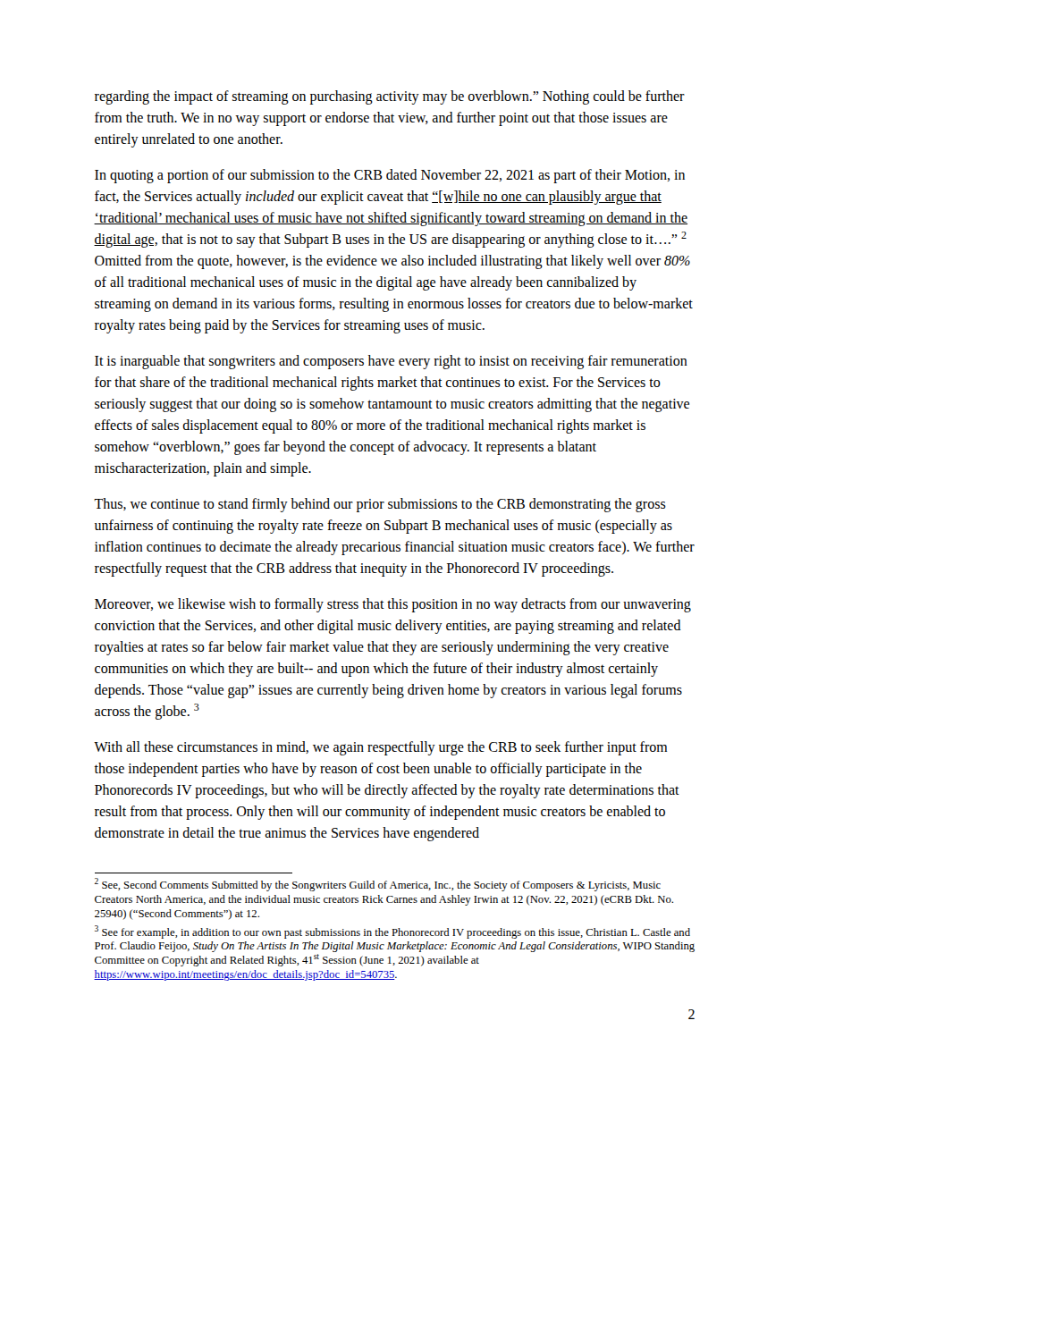regarding the impact of streaming on purchasing activity may be overblown.” Nothing could be further from the truth. We in no way support or endorse that view, and further point out that those issues are entirely unrelated to one another.
In quoting a portion of our submission to the CRB dated November 22, 2021 as part of their Motion, in fact, the Services actually included our explicit caveat that “[w]hile no one can plausibly argue that ‘traditional’ mechanical uses of music have not shifted significantly toward streaming on demand in the digital age, that is not to say that Subpart B uses in the US are disappearing or anything close to it….” 2 Omitted from the quote, however, is the evidence we also included illustrating that likely well over 80% of all traditional mechanical uses of music in the digital age have already been cannibalized by streaming on demand in its various forms, resulting in enormous losses for creators due to below-market royalty rates being paid by the Services for streaming uses of music.
It is inarguable that songwriters and composers have every right to insist on receiving fair remuneration for that share of the traditional mechanical rights market that continues to exist. For the Services to seriously suggest that our doing so is somehow tantamount to music creators admitting that the negative effects of sales displacement equal to 80% or more of the traditional mechanical rights market is somehow “overblown,” goes far beyond the concept of advocacy. It represents a blatant mischaracterization, plain and simple.
Thus, we continue to stand firmly behind our prior submissions to the CRB demonstrating the gross unfairness of continuing the royalty rate freeze on Subpart B mechanical uses of music (especially as inflation continues to decimate the already precarious financial situation music creators face). We further respectfully request that the CRB address that inequity in the Phonorecord IV proceedings.
Moreover, we likewise wish to formally stress that this position in no way detracts from our unwavering conviction that the Services, and other digital music delivery entities, are paying streaming and related royalties at rates so far below fair market value that they are seriously undermining the very creative communities on which they are built-- and upon which the future of their industry almost certainly depends. Those “value gap” issues are currently being driven home by creators in various legal forums across the globe. 3
With all these circumstances in mind, we again respectfully urge the CRB to seek further input from those independent parties who have by reason of cost been unable to officially participate in the Phonorecords IV proceedings, but who will be directly affected by the royalty rate determinations that result from that process. Only then will our community of independent music creators be enabled to demonstrate in detail the true animus the Services have engendered
2 See, Second Comments Submitted by the Songwriters Guild of America, Inc., the Society of Composers & Lyricists, Music Creators North America, and the individual music creators Rick Carnes and Ashley Irwin at 12 (Nov. 22, 2021) (eCRB Dkt. No. 25940) (“Second Comments”) at 12.
3 See for example, in addition to our own past submissions in the Phonorecord IV proceedings on this issue, Christian L. Castle and Prof. Claudio Feijoo, Study On The Artists In The Digital Music Marketplace: Economic And Legal Considerations, WIPO Standing Committee on Copyright and Related Rights, 41st Session (June 1, 2021) available at https://www.wipo.int/meetings/en/doc_details.jsp?doc_id=540735.
2